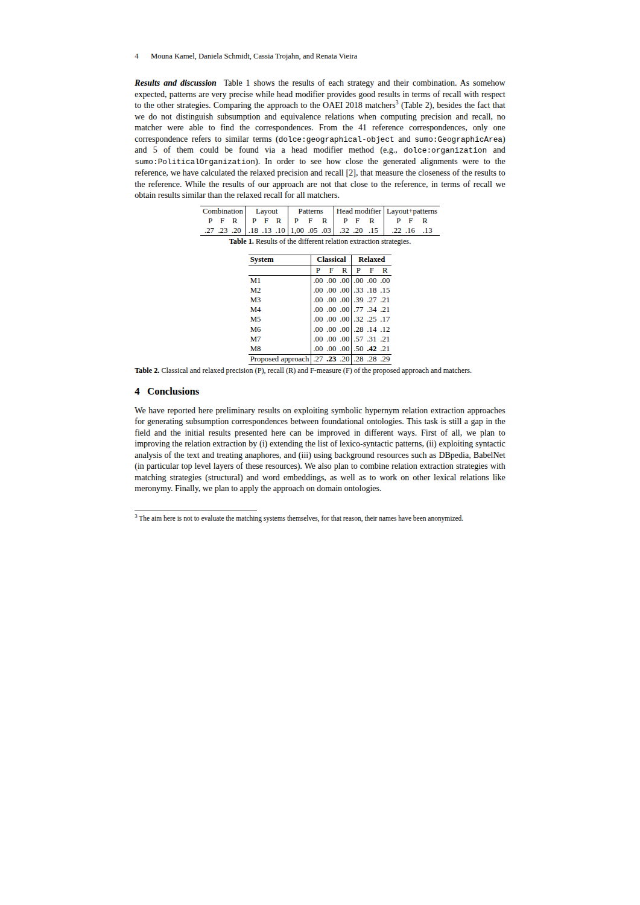4 Mouna Kamel, Daniela Schmidt, Cassia Trojahn, and Renata Vieira
Results and discussion Table 1 shows the results of each strategy and their combination. As somehow expected, patterns are very precise while head modifier provides good results in terms of recall with respect to the other strategies. Comparing the approach to the OAEI 2018 matchers3 (Table 2), besides the fact that we do not distinguish subsumption and equivalence relations when computing precision and recall, no matcher were able to find the correspondences. From the 41 reference correspondences, only one correspondence refers to similar terms (dolce:geographical-object and sumo:GeographicArea) and 5 of them could be found via a head modifier method (e.g., dolce:organization and sumo:PoliticalOrganization). In order to see how close the generated alignments were to the reference, we have calculated the relaxed precision and recall [2], that measure the closeness of the results to the reference. While the results of our approach are not that close to the reference, in terms of recall we obtain results similar than the relaxed recall for all matchers.
| Combination | Layout | Patterns | Head modifier | Layout+patterns |
| P F R | P F R | P F R | P F R | P F R |
| .27 .23 .20 | .18 .13 .10 | 1,00 .05 .03 | .32 .20 .15 | .22 .16 .13 |
Table 1. Results of the different relation extraction strategies.
| System | Classical | Relaxed |
| --- | --- | --- |
| | P | F | R | P | F | R |
| M1 | .00 | .00 | .00 | .00 | .00 | .00 |
| M2 | .00 | .00 | .00 | .33 | .18 | .15 |
| M3 | .00 | .00 | .00 | .39 | .27 | .21 |
| M4 | .00 | .00 | .00 | .77 | .34 | .21 |
| M5 | .00 | .00 | .00 | .32 | .25 | .17 |
| M6 | .00 | .00 | .00 | .28 | .14 | .12 |
| M7 | .00 | .00 | .00 | .57 | .31 | .21 |
| M8 | .00 | .00 | .00 | .50 | .42 | .21 |
| Proposed approach | .27 | .23 | .20 | .28 | .28 | .29 |
Table 2. Classical and relaxed precision (P), recall (R) and F-measure (F) of the proposed approach and matchers.
4 Conclusions
We have reported here preliminary results on exploiting symbolic hypernym relation extraction approaches for generating subsumption correspondences between foundational ontologies. This task is still a gap in the field and the initial results presented here can be improved in different ways. First of all, we plan to improving the relation extraction by (i) extending the list of lexico-syntactic patterns, (ii) exploiting syntactic analysis of the text and treating anaphores, and (iii) using background resources such as DBpedia, BabelNet (in particular top level layers of these resources). We also plan to combine relation extraction strategies with matching strategies (structural) and word embeddings, as well as to work on other lexical relations like meronymy. Finally, we plan to apply the approach on domain ontologies.
3 The aim here is not to evaluate the matching systems themselves, for that reason, their names have been anonymized.